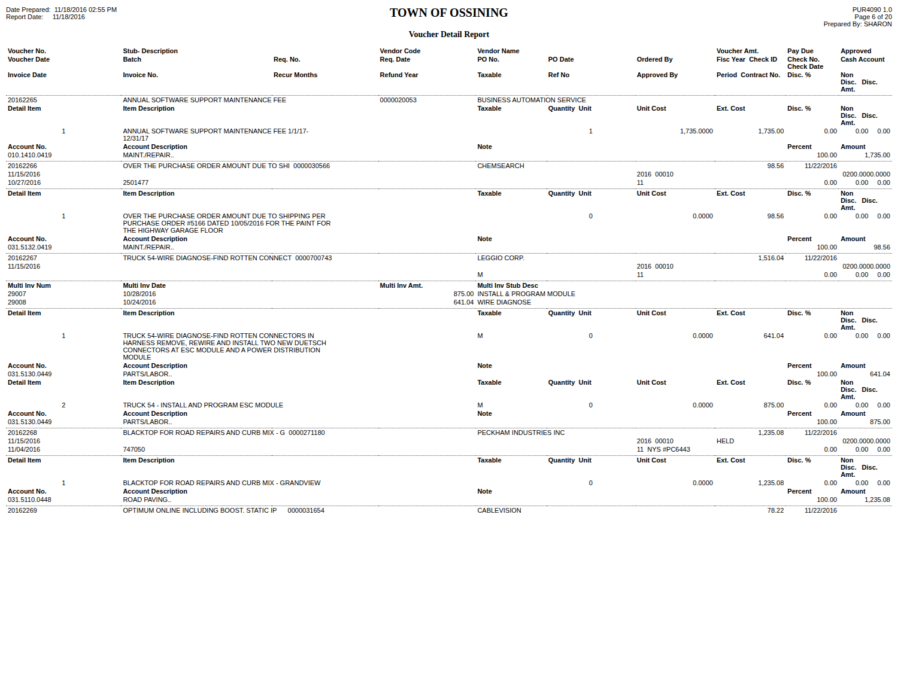| Date Prepared: 11/18/2016 02:55 PM Report Date: 11/18/2016 | TOWN OF OSSINING | PUR4090 1.0 Page 6 of 20 Prepared By: SHARON |
| | Voucher Detail Report | |
| Voucher No. | Stub- Description | | Vendor Code | Vendor Name | | | Voucher Amt. | Pay Due | Approved |
| Voucher Date | Batch | Req. No. | Req. Date | PO No. | PO Date | Ordered By | Fisc Year Check ID | Check No. Check Date | Cash Account |
| Invoice Date | Invoice No. | Recur Months | Refund Year | Taxable | Ref No | Approved By | Period Contract No. | Disc. % | Non Disc. Disc. Amt. |
| 20162265 | ANNUAL SOFTWARE SUPPORT MAINTENANCE FEE | 0000020053 | BUSINESS AUTOMATION SERVICE | | | |
| Detail Item | Item Description | Taxable | Quantity Unit | Unit Cost | Ext. Cost | Disc. % | Non Disc. Disc. Amt. |
| 1 | ANNUAL SOFTWARE SUPPORT MAINTENANCE FEE 1/1/17- 12/31/17 | | 1 | 1,735.0000 | 1,735.00 | 0.00 | 0.00 0.00 |
| Account No. | Account Description | Note | | | | Percent | Amount |
| 010.1410.0419 | MAINT./REPAIR.. | | | | | 100.00 | 1,735.00 |
| 20162266 | OVER THE PURCHASE ORDER AMOUNT DUE TO SHI 0000030566 | CHEMSEARCH | | 98.56 | 11/22/2016 | |
| 11/15/2016 | | 2016 00010 | | | 0200.0000.0000 |
| 10/27/2016 | 2501477 | | 11 | | 0.00 | 0.00 0.00 |
| Detail Item | Item Description | Taxable | Quantity Unit | Unit Cost | Ext. Cost | Disc. % | Non Disc. Disc. Amt. |
| 1 | OVER THE PURCHASE ORDER AMOUNT DUE TO SHIPPING PER PURCHASE ORDER #5166 DATED 10/05/2016 FOR THE PAINT FOR THE HIGHWAY GARAGE FLOOR | | 0 | 0.0000 | 98.56 | 0.00 | 0.00 0.00 |
| Account No. | Account Description | Note | | | | Percent | Amount |
| 031.5132.0419 | MAINT./REPAIR.. | | | | | 100.00 | 98.56 |
| 20162267 | TRUCK 54-WIRE DIAGNOSE-FIND ROTTEN CONNECT 0000700743 | LEGGIO CORP. | | 1,516.04 | 11/22/2016 | |
| 11/15/2016 | | 2016 00010 | | | 0200.0000.0000 |
| | | M | | 11 | | 0.00 | 0.00 0.00 |
| Multi Inv Num | Multi Inv Date | Multi Inv Amt. | Multi Inv Stub Desc | | | |
| 29007 | 10/28/2016 | 875.00 | INSTALL & PROGRAM MODULE | | | |
| 29008 | 10/24/2016 | 641.04 | WIRE DIAGNOSE | | | |
| Detail Item | Item Description | Taxable | Quantity Unit | Unit Cost | Ext. Cost | Disc. % | Non Disc. Disc. Amt. |
| 1 | TRUCK 54-WIRE DIAGNOSE-FIND ROTTEN CONNECTORS IN HARNESS REMOVE, REWIRE AND INSTALL TWO NEW DUETSCH CONNECTORS AT ESC MODULE AND A POWER DISTRIBUTION MODULE | M | 0 | 0.0000 | 641.04 | 0.00 | 0.00 0.00 |
| Account No. | Account Description | Note | | | | Percent | Amount |
| 031.5130.0449 | PARTS/LABOR.. | | | | | 100.00 | 641.04 |
| Detail Item | Item Description | Taxable | Quantity Unit | Unit Cost | Ext. Cost | Disc. % | Non Disc. Disc. Amt. |
| 2 | TRUCK 54 - INSTALL AND PROGRAM ESC MODULE | M | 0 | 0.0000 | 875.00 | 0.00 | 0.00 0.00 |
| Account No. | Account Description | Note | | | | Percent | Amount |
| 031.5130.0449 | PARTS/LABOR.. | | | | | 100.00 | 875.00 |
| 20162268 | BLACKTOP FOR ROAD REPAIRS AND CURB MIX - G 0000271180 | PECKHAM INDUSTRIES INC | | 1,235.08 | 11/22/2016 | |
| 11/15/2016 | | 2016 00010 | HELD | | 0200.0000.0000 |
| 11/04/2016 | 747050 | | 11 NYS #PC6443 | | 0.00 | 0.00 0.00 |
| Detail Item | Item Description | Taxable | Quantity Unit | Unit Cost | Ext. Cost | Disc. % | Non Disc. Disc. Amt. |
| 1 | BLACKTOP FOR ROAD REPAIRS AND CURB MIX - GRANDVIEW | | 0 | 0.0000 | 1,235.08 | 0.00 | 0.00 0.00 |
| Account No. | Account Description | Note | | | | Percent | Amount |
| 031.5110.0448 | ROAD PAVING.. | | | | | 100.00 | 1,235.08 |
| 20162269 | OPTIMUM ONLINE INCLUDING BOOST. STATIC IP 0000031654 | CABLEVISION | | 78.22 | 11/22/2016 | |